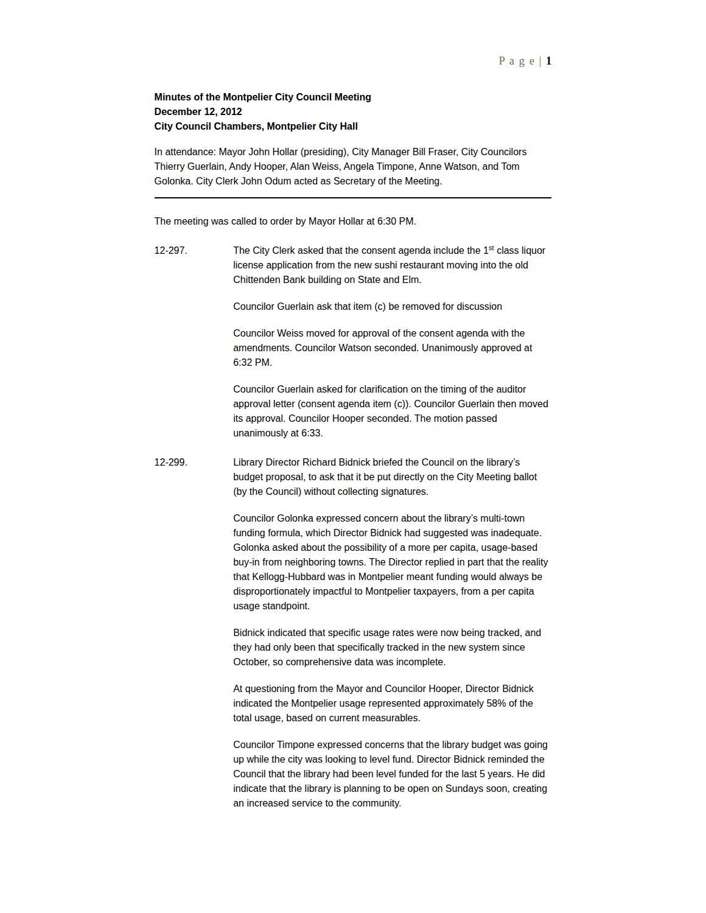P a g e | 1
Minutes of the Montpelier City Council Meeting
December 12, 2012
City Council Chambers, Montpelier City Hall
In attendance: Mayor John Hollar (presiding), City Manager Bill Fraser, City Councilors Thierry Guerlain, Andy Hooper, Alan Weiss, Angela Timpone, Anne Watson, and Tom Golonka. City Clerk John Odum acted as Secretary of the Meeting.
The meeting was called to order by Mayor Hollar at 6:30 PM.
| 12-297. | The City Clerk asked that the consent agenda include the 1 st class liquor license application from the new sushi restaurant moving into the old Chittenden Bank building on State and Elm. Councilor Guerlain ask that item (c) be removed for discussion Councilor Weiss moved for approval of the consent agenda with the amendments. Councilor Watson seconded. Unanimously approved at 6:32 PM. Councilor Guerlain asked for clarification on the timing of the auditor approval letter (consent agenda item (c)). Councilor Guerlain then moved its approval. Councilor Hooper seconded. The motion passed unanimously at 6:33. |
| 12-299. | Library Director Richard Bidnick briefed the Council on the library’s budget proposal, to ask that it be put directly on the City Meeting ballot (by the Council) without collecting signatures. Councilor Golonka expressed concern about the library’s multi-town funding formula, which Director Bidnick had suggested was inadequate. Golonka asked about the possibility of a more per capita, usage-based buy-in from neighboring towns. The Director replied in part that the reality that Kellogg-Hubbard was in Montpelier meant funding would always be disproportionately impactful to Montpelier taxpayers, from a per capita usage standpoint. Bidnick indicated that specific usage rates were now being tracked, and they had only been that specifically tracked in the new system since October, so comprehensive data was incomplete. At questioning from the Mayor and Councilor Hooper, Director Bidnick indicated the Montpelier usage represented approximately 58% of the total usage, based on current measurables. Councilor Timpone expressed concerns that the library budget was going up while the city was looking to level fund. Director Bidnick reminded the Council that the library had been level funded for the last 5 years. He did indicate that the library is planning to be open on Sundays soon, creating an increased service to the community. |